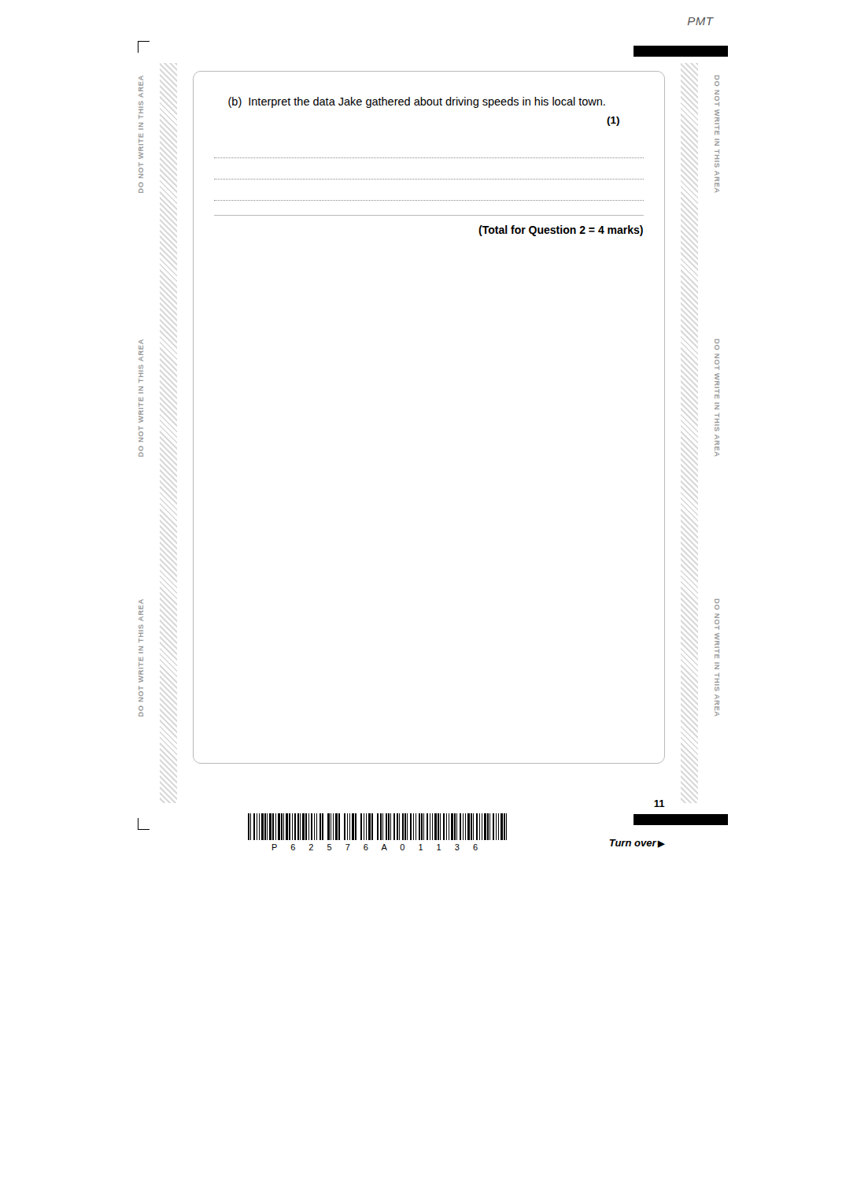PMT
DO NOT WRITE IN THIS AREA
DO NOT WRITE IN THIS AREA
DO NOT WRITE IN THIS AREA
DO NOT WRITE IN THIS AREA
DO NOT WRITE IN THIS AREA
DO NOT WRITE IN THIS AREA
(b) Interpret the data Jake gathered about driving speeds in his local town.
(1)
(Total for Question 2 = 4 marks)
11
Turn over
P 6 2 5 7 6 A 0 1 1 3 6